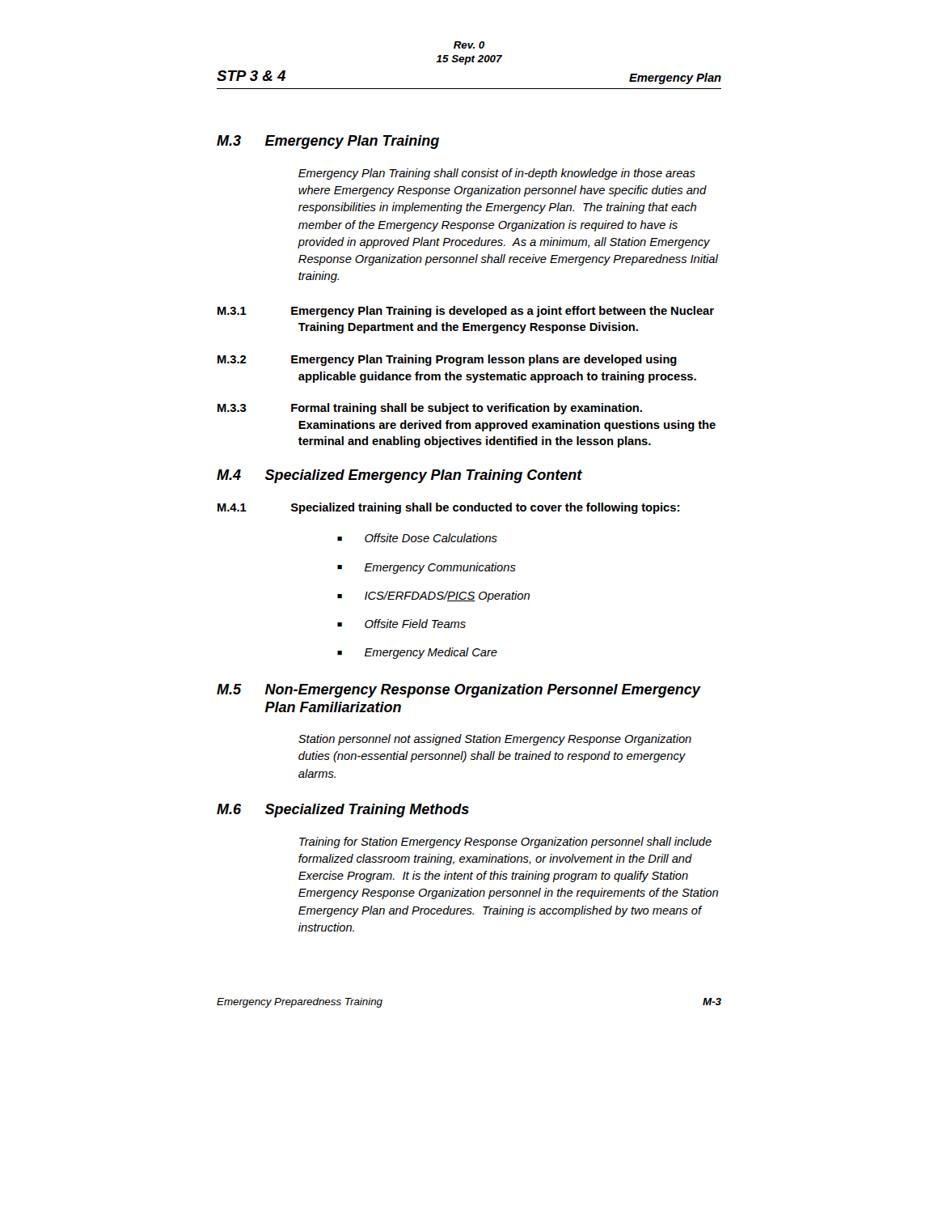Rev. 0
15 Sept 2007
STP 3 & 4
Emergency Plan
M.3 Emergency Plan Training
Emergency Plan Training shall consist of in-depth knowledge in those areas where Emergency Response Organization personnel have specific duties and responsibilities in implementing the Emergency Plan. The training that each member of the Emergency Response Organization is required to have is provided in approved Plant Procedures. As a minimum, all Station Emergency Response Organization personnel shall receive Emergency Preparedness Initial training.
M.3.1 Emergency Plan Training is developed as a joint effort between the Nuclear Training Department and the Emergency Response Division.
M.3.2 Emergency Plan Training Program lesson plans are developed using applicable guidance from the systematic approach to training process.
M.3.3 Formal training shall be subject to verification by examination. Examinations are derived from approved examination questions using the terminal and enabling objectives identified in the lesson plans.
M.4 Specialized Emergency Plan Training Content
M.4.1 Specialized training shall be conducted to cover the following topics:
Offsite Dose Calculations
Emergency Communications
ICS/ERFDADS/PICS Operation
Offsite Field Teams
Emergency Medical Care
M.5 Non-Emergency Response Organization Personnel EmergencyPlan Familiarization
Station personnel not assigned Station Emergency Response Organization duties (non-essential personnel) shall be trained to respond to emergency alarms.
M.6 Specialized Training Methods
Training for Station Emergency Response Organization personnel shall include formalized classroom training, examinations, or involvement in the Drill and Exercise Program. It is the intent of this training program to qualify Station Emergency Response Organization personnel in the requirements of the Station Emergency Plan and Procedures. Training is accomplished by two means of instruction.
Emergency Preparedness Training
M-3